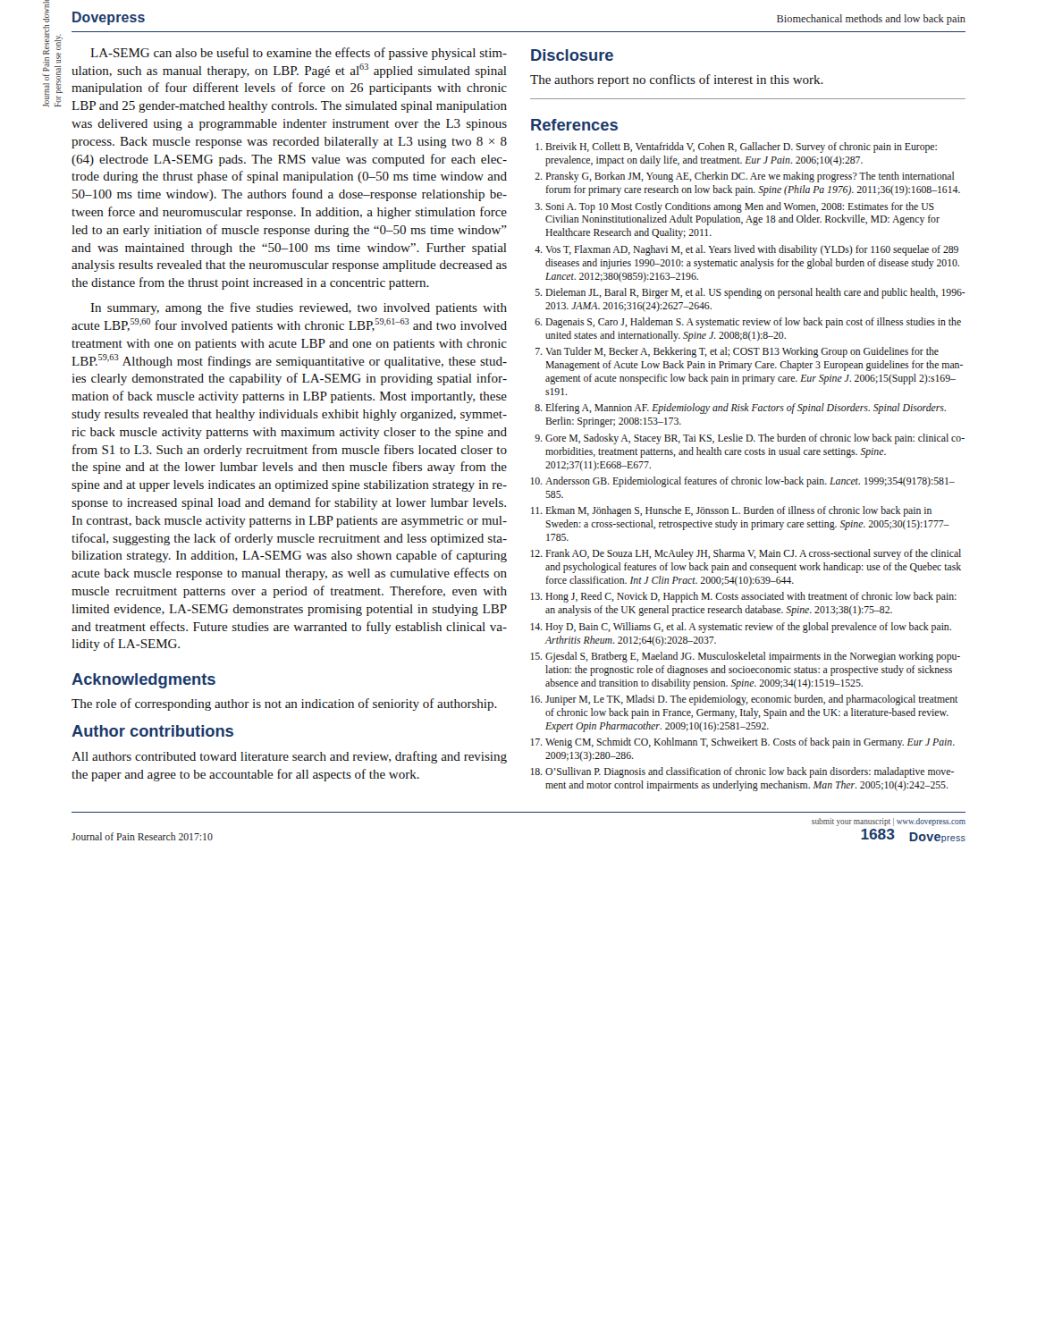Journal of Pain Research downloaded from https://www.dovepress.com/ by 54.70.40.11 on 16-Nov-2018
For personal use only.
Dovepress
Biomechanical methods and low back pain
LA-SEMG can also be useful to examine the effects of passive physical stimulation, such as manual therapy, on LBP. Pagé et al63 applied simulated spinal manipulation of four different levels of force on 26 participants with chronic LBP and 25 gender-matched healthy controls. The simulated spinal manipulation was delivered using a programmable indenter instrument over the L3 spinous process. Back muscle response was recorded bilaterally at L3 using two 8 × 8 (64) electrode LA-SEMG pads. The RMS value was computed for each electrode during the thrust phase of spinal manipulation (0–50 ms time window and 50–100 ms time window). The authors found a dose–response relationship between force and neuromuscular response. In addition, a higher stimulation force led to an early initiation of muscle response during the “0–50 ms time window” and was maintained through the “50–100 ms time window”. Further spatial analysis results revealed that the neuromuscular response amplitude decreased as the distance from the thrust point increased in a concentric pattern.
In summary, among the five studies reviewed, two involved patients with acute LBP,59,60 four involved patients with chronic LBP,59,61–63 and two involved treatment with one on patients with acute LBP and one on patients with chronic LBP.59,63 Although most findings are semiquantitative or qualitative, these studies clearly demonstrated the capability of LA-SEMG in providing spatial information of back muscle activity patterns in LBP patients. Most importantly, these study results revealed that healthy individuals exhibit highly organized, symmetric back muscle activity patterns with maximum activity closer to the spine and from S1 to L3. Such an orderly recruitment from muscle fibers located closer to the spine and at the lower lumbar levels and then muscle fibers away from the spine and at upper levels indicates an optimized spine stabilization strategy in response to increased spinal load and demand for stability at lower lumbar levels. In contrast, back muscle activity patterns in LBP patients are asymmetric or multifocal, suggesting the lack of orderly muscle recruitment and less optimized stabilization strategy. In addition, LA-SEMG was also shown capable of capturing acute back muscle response to manual therapy, as well as cumulative effects on muscle recruitment patterns over a period of treatment. Therefore, even with limited evidence, LA-SEMG demonstrates promising potential in studying LBP and treatment effects. Future studies are warranted to fully establish clinical validity of LA-SEMG.
Acknowledgments
The role of corresponding author is not an indication of seniority of authorship.
Author contributions
All authors contributed toward literature search and review, drafting and revising the paper and agree to be accountable for all aspects of the work.
Disclosure
The authors report no conflicts of interest in this work.
References
Breivik H, Collett B, Ventafridda V, Cohen R, Gallacher D. Survey of chronic pain in Europe: prevalence, impact on daily life, and treatment. Eur J Pain. 2006;10(4):287.
Pransky G, Borkan JM, Young AE, Cherkin DC. Are we making progress? The tenth international forum for primary care research on low back pain. Spine (Phila Pa 1976). 2011;36(19):1608–1614.
Soni A. Top 10 Most Costly Conditions among Men and Women, 2008: Estimates for the US Civilian Noninstitutionalized Adult Population, Age 18 and Older. Rockville, MD: Agency for Healthcare Research and Quality; 2011.
Vos T, Flaxman AD, Naghavi M, et al. Years lived with disability (YLDs) for 1160 sequelae of 289 diseases and injuries 1990–2010: a systematic analysis for the global burden of disease study 2010. Lancet. 2012;380(9859):2163–2196.
Dieleman JL, Baral R, Birger M, et al. US spending on personal health care and public health, 1996-2013. JAMA. 2016;316(24):2627–2646.
Dagenais S, Caro J, Haldeman S. A systematic review of low back pain cost of illness studies in the united states and internationally. Spine J. 2008;8(1):8–20.
Van Tulder M, Becker A, Bekkering T, et al; COST B13 Working Group on Guidelines for the Management of Acute Low Back Pain in Primary Care. Chapter 3 European guidelines for the management of acute nonspecific low back pain in primary care. Eur Spine J. 2006;15(Suppl 2):s169–s191.
Elfering A, Mannion AF. Epidemiology and Risk Factors of Spinal Disorders. Spinal Disorders. Berlin: Springer; 2008:153–173.
Gore M, Sadosky A, Stacey BR, Tai KS, Leslie D. The burden of chronic low back pain: clinical comorbidities, treatment patterns, and health care costs in usual care settings. Spine. 2012;37(11):E668–E677.
Andersson GB. Epidemiological features of chronic low-back pain. Lancet. 1999;354(9178):581–585.
Ekman M, Jönhagen S, Hunsche E, Jönsson L. Burden of illness of chronic low back pain in Sweden: a cross-sectional, retrospective study in primary care setting. Spine. 2005;30(15):1777–1785.
Frank AO, De Souza LH, McAuley JH, Sharma V, Main CJ. A cross-sectional survey of the clinical and psychological features of low back pain and consequent work handicap: use of the Quebec task force classification. Int J Clin Pract. 2000;54(10):639–644.
Hong J, Reed C, Novick D, Happich M. Costs associated with treatment of chronic low back pain: an analysis of the UK general practice research database. Spine. 2013;38(1):75–82.
Hoy D, Bain C, Williams G, et al. A systematic review of the global prevalence of low back pain. Arthritis Rheum. 2012;64(6):2028–2037.
Gjesdal S, Bratberg E, Maeland JG. Musculoskeletal impairments in the Norwegian working population: the prognostic role of diagnoses and socioeconomic status: a prospective study of sickness absence and transition to disability pension. Spine. 2009;34(14):1519–1525.
Juniper M, Le TK, Mladsi D. The epidemiology, economic burden, and pharmacological treatment of chronic low back pain in France, Germany, Italy, Spain and the UK: a literature-based review. Expert Opin Pharmacother. 2009;10(16):2581–2592.
Wenig CM, Schmidt CO, Kohlmann T, Schweikert B. Costs of back pain in Germany. Eur J Pain. 2009;13(3):280–286.
O’Sullivan P. Diagnosis and classification of chronic low back pain disorders: maladaptive movement and motor control impairments as underlying mechanism. Man Ther. 2005;10(4):242–255.
Journal of Pain Research 2017:10
submit your manuscript | www.dovepress.com
1683 Dovepress